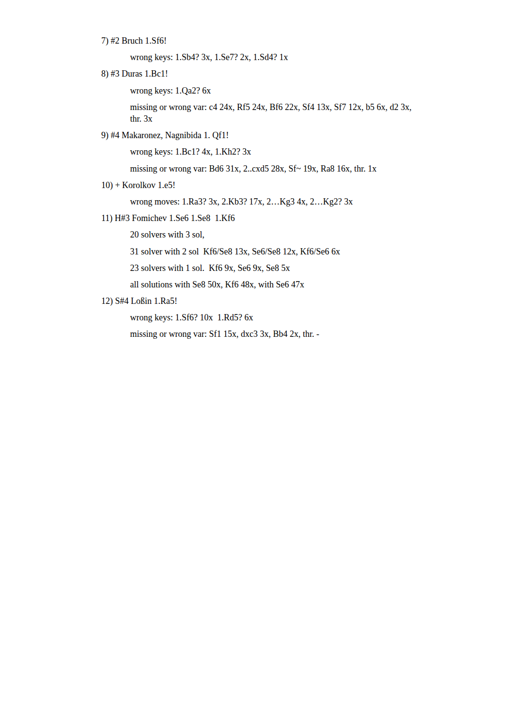7) #2 Bruch 1.Sf6!
wrong keys: 1.Sb4? 3x, 1.Se7? 2x, 1.Sd4? 1x
8) #3 Duras 1.Bc1!
wrong keys: 1.Qa2? 6x
missing or wrong var: c4 24x, Rf5 24x, Bf6 22x, Sf4 13x, Sf7 12x, b5 6x, d2 3x, thr. 3x
9) #4 Makaronez, Nagnibida 1. Qf1!
wrong keys: 1.Bc1? 4x, 1.Kh2? 3x
missing or wrong var: Bd6 31x, 2..cxd5 28x, Sf~ 19x, Ra8 16x, thr. 1x
10) + Korolkov 1.e5!
wrong moves: 1.Ra3? 3x, 2.Kb3? 17x, 2…Kg3 4x, 2…Kg2? 3x
11) H#3 Fomichev 1.Se6 1.Se8 1.Kf6
20 solvers with 3 sol,
31 solver with 2 sol Kf6/Se8 13x, Se6/Se8 12x, Kf6/Se6 6x
23 solvers with 1 sol. Kf6 9x, Se6 9x, Se8 5x
all solutions with Se8 50x, Kf6 48x, with Se6 47x
12) S#4 Loßin 1.Ra5!
wrong keys: 1.Sf6? 10x 1.Rd5? 6x
missing or wrong var: Sf1 15x, dxc3 3x, Bb4 2x, thr. -